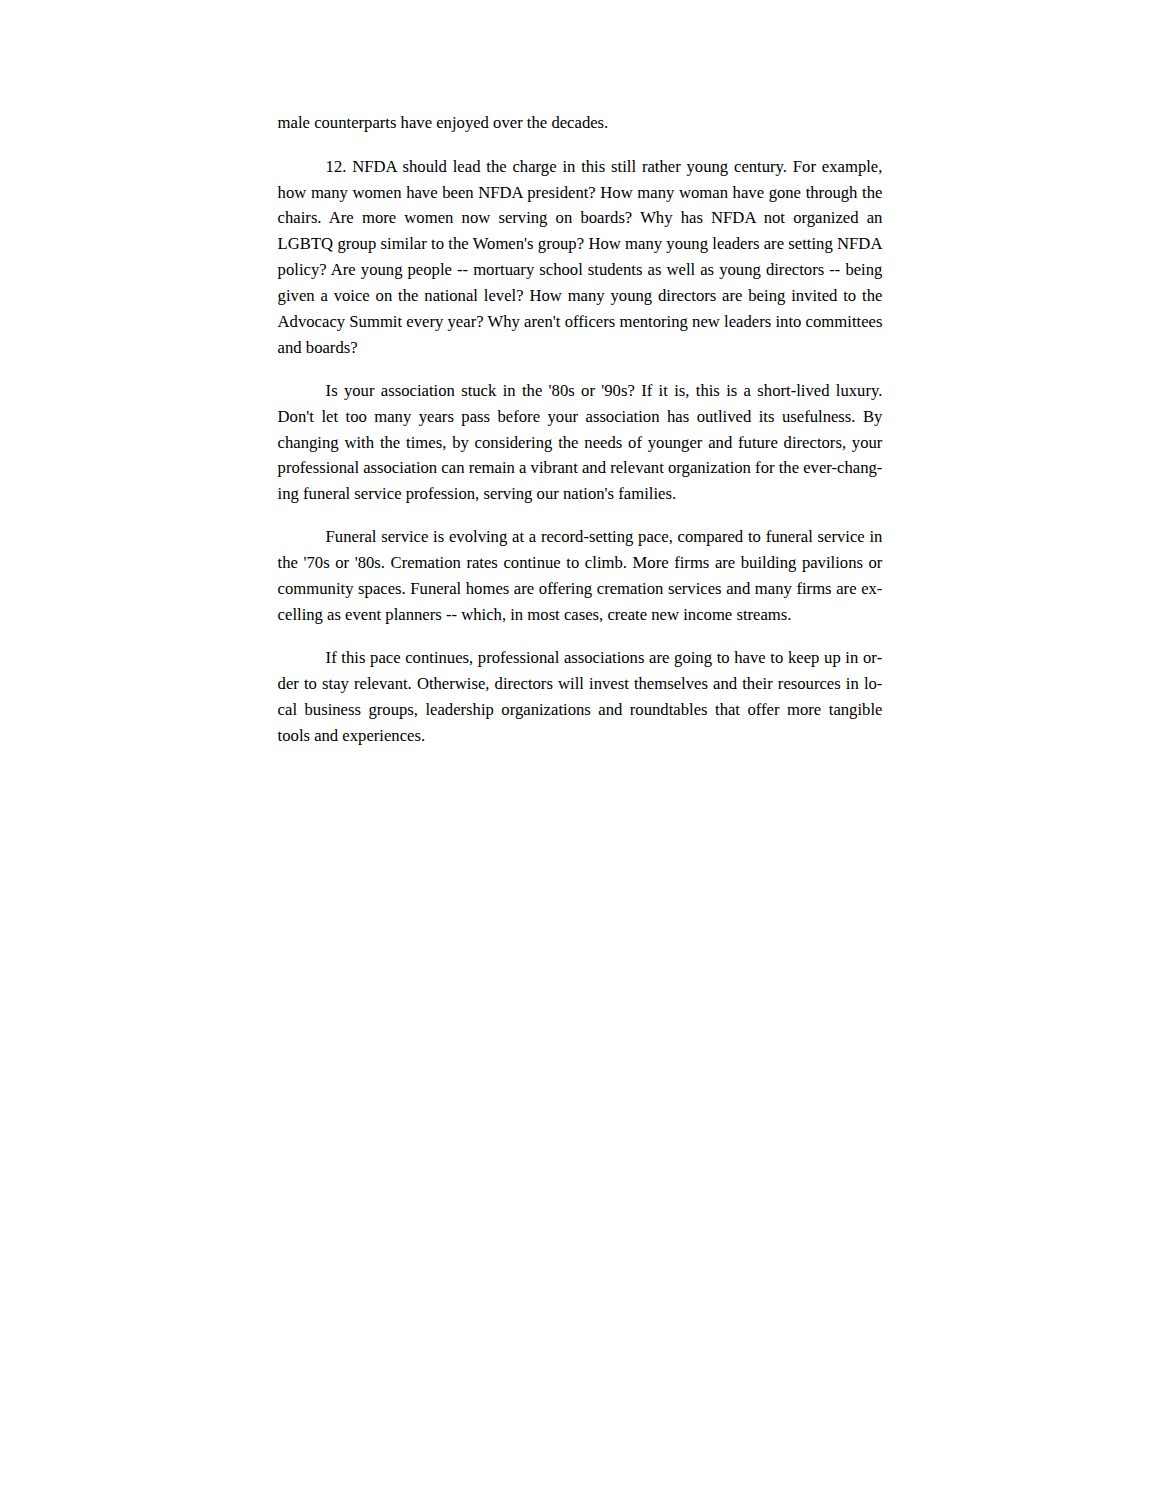male counterparts have enjoyed over the decades.
12. NFDA should lead the charge in this still rather young century. For example, how many women have been NFDA president? How many woman have gone through the chairs. Are more women now serving on boards? Why has NFDA not organized an LGBTQ group similar to the Women's group? How many young leaders are setting NFDA policy? Are young people -- mortuary school students as well as young directors -- being given a voice on the national level? How many young directors are being invited to the Advocacy Summit every year? Why aren't officers mentoring new leaders into committees and boards?
Is your association stuck in the '80s or '90s? If it is, this is a short-lived luxury. Don't let too many years pass before your association has outlived its usefulness. By changing with the times, by considering the needs of younger and future directors, your professional association can remain a vibrant and relevant organization for the ever-changing funeral service profession, serving our nation's families.
Funeral service is evolving at a record-setting pace, compared to funeral service in the '70s or '80s. Cremation rates continue to climb. More firms are building pavilions or community spaces. Funeral homes are offering cremation services and many firms are excelling as event planners -- which, in most cases, create new income streams.
If this pace continues, professional associations are going to have to keep up in order to stay relevant. Otherwise, directors will invest themselves and their resources in local business groups, leadership organizations and roundtables that offer more tangible tools and experiences.